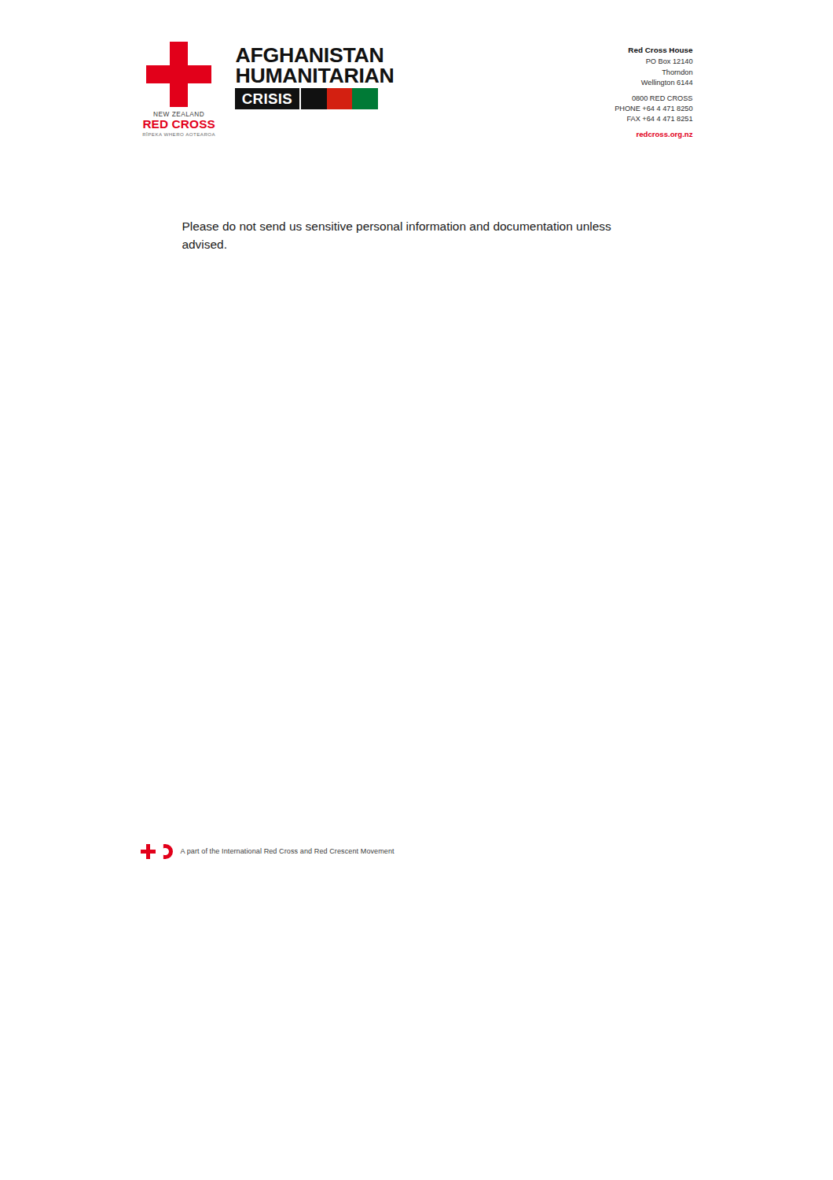New Zealand
Red Cross
Rīpeka Whero Aotearoa
Afghanistan
Humanitarian
Crisis
Red Cross House
PO Box 12140
Thorndon
Wellington 6144
0800 RED CROSS
PHONE +64 4 471 8250
FAX +64 4 471 8251
redcross.org.nz
Please do not send us sensitive personal information and documentation unless advised.
A part of the International Red Cross and Red Crescent Movement